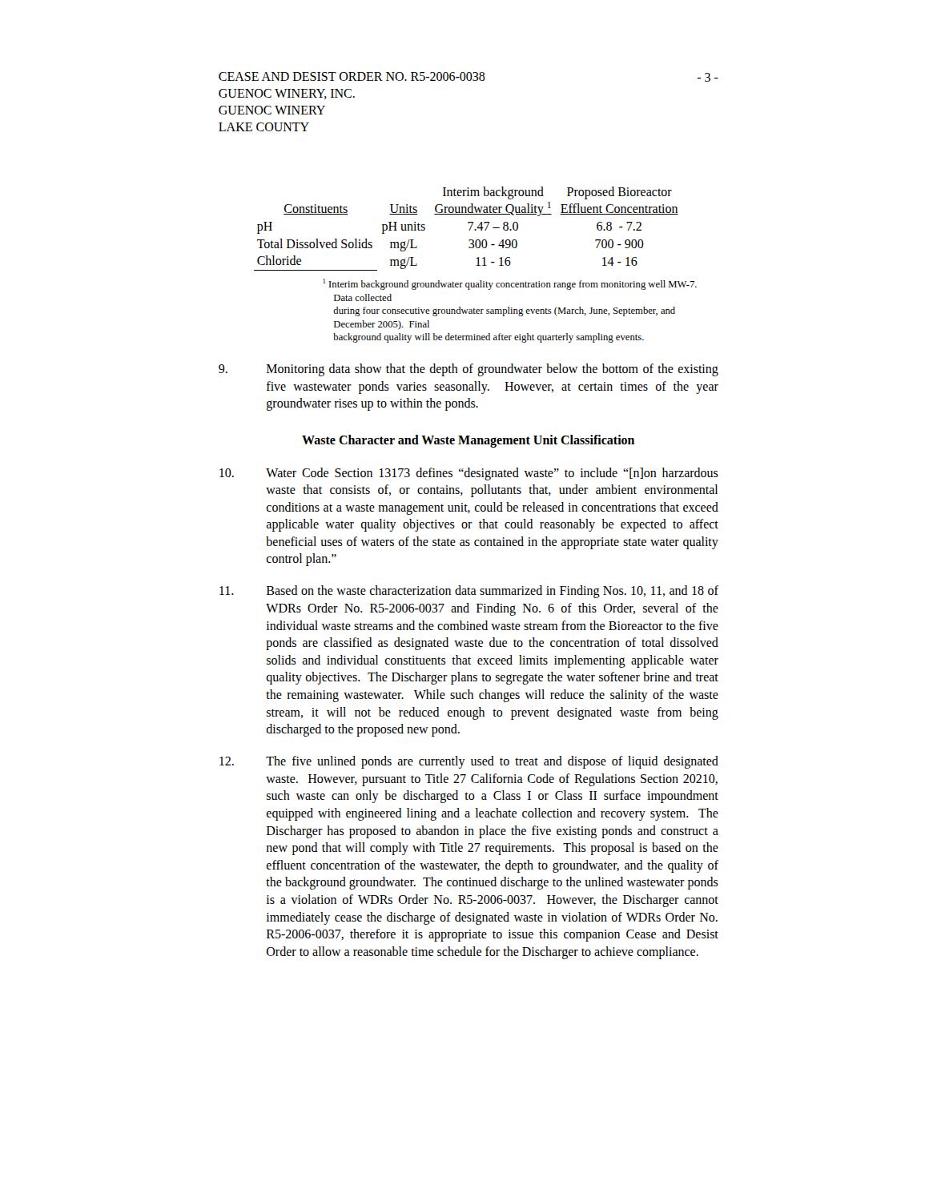- 3 -
CEASE AND DESIST ORDER NO. R5-2006-0038
GUENOC WINERY, INC.
GUENOC WINERY
LAKE COUNTY
| | | Interim background | Proposed Bioreactor |
| --- | --- | --- | --- |
| Constituents | Units | Groundwater Quality 1 | Effluent Concentration |
| pH | pH units | 7.47 – 8.0 | 6.8 - 7.2 |
| Total Dissolved Solids | mg/L | 300 - 490 | 700 - 900 |
| Chloride | mg/L | 11 - 16 | 14 - 16 |
1 Interim background groundwater quality concentration range from monitoring well MW-7. Data collected during four consecutive groundwater sampling events (March, June, September, and December 2005). Final background quality will be determined after eight quarterly sampling events.
9. Monitoring data show that the depth of groundwater below the bottom of the existing five wastewater ponds varies seasonally. However, at certain times of the year groundwater rises up to within the ponds.
Waste Character and Waste Management Unit Classification
10. Water Code Section 13173 defines “designated waste” to include “[n]on harzardous waste that consists of, or contains, pollutants that, under ambient environmental conditions at a waste management unit, could be released in concentrations that exceed applicable water quality objectives or that could reasonably be expected to affect beneficial uses of waters of the state as contained in the appropriate state water quality control plan.”
11. Based on the waste characterization data summarized in Finding Nos. 10, 11, and 18 of WDRs Order No. R5-2006-0037 and Finding No. 6 of this Order, several of the individual waste streams and the combined waste stream from the Bioreactor to the five ponds are classified as designated waste due to the concentration of total dissolved solids and individual constituents that exceed limits implementing applicable water quality objectives. The Discharger plans to segregate the water softener brine and treat the remaining wastewater. While such changes will reduce the salinity of the waste stream, it will not be reduced enough to prevent designated waste from being discharged to the proposed new pond.
12. The five unlined ponds are currently used to treat and dispose of liquid designated waste. However, pursuant to Title 27 California Code of Regulations Section 20210, such waste can only be discharged to a Class I or Class II surface impoundment equipped with engineered lining and a leachate collection and recovery system. The Discharger has proposed to abandon in place the five existing ponds and construct a new pond that will comply with Title 27 requirements. This proposal is based on the effluent concentration of the wastewater, the depth to groundwater, and the quality of the background groundwater. The continued discharge to the unlined wastewater ponds is a violation of WDRs Order No. R5-2006-0037. However, the Discharger cannot immediately cease the discharge of designated waste in violation of WDRs Order No. R5-2006-0037, therefore it is appropriate to issue this companion Cease and Desist Order to allow a reasonable time schedule for the Discharger to achieve compliance.